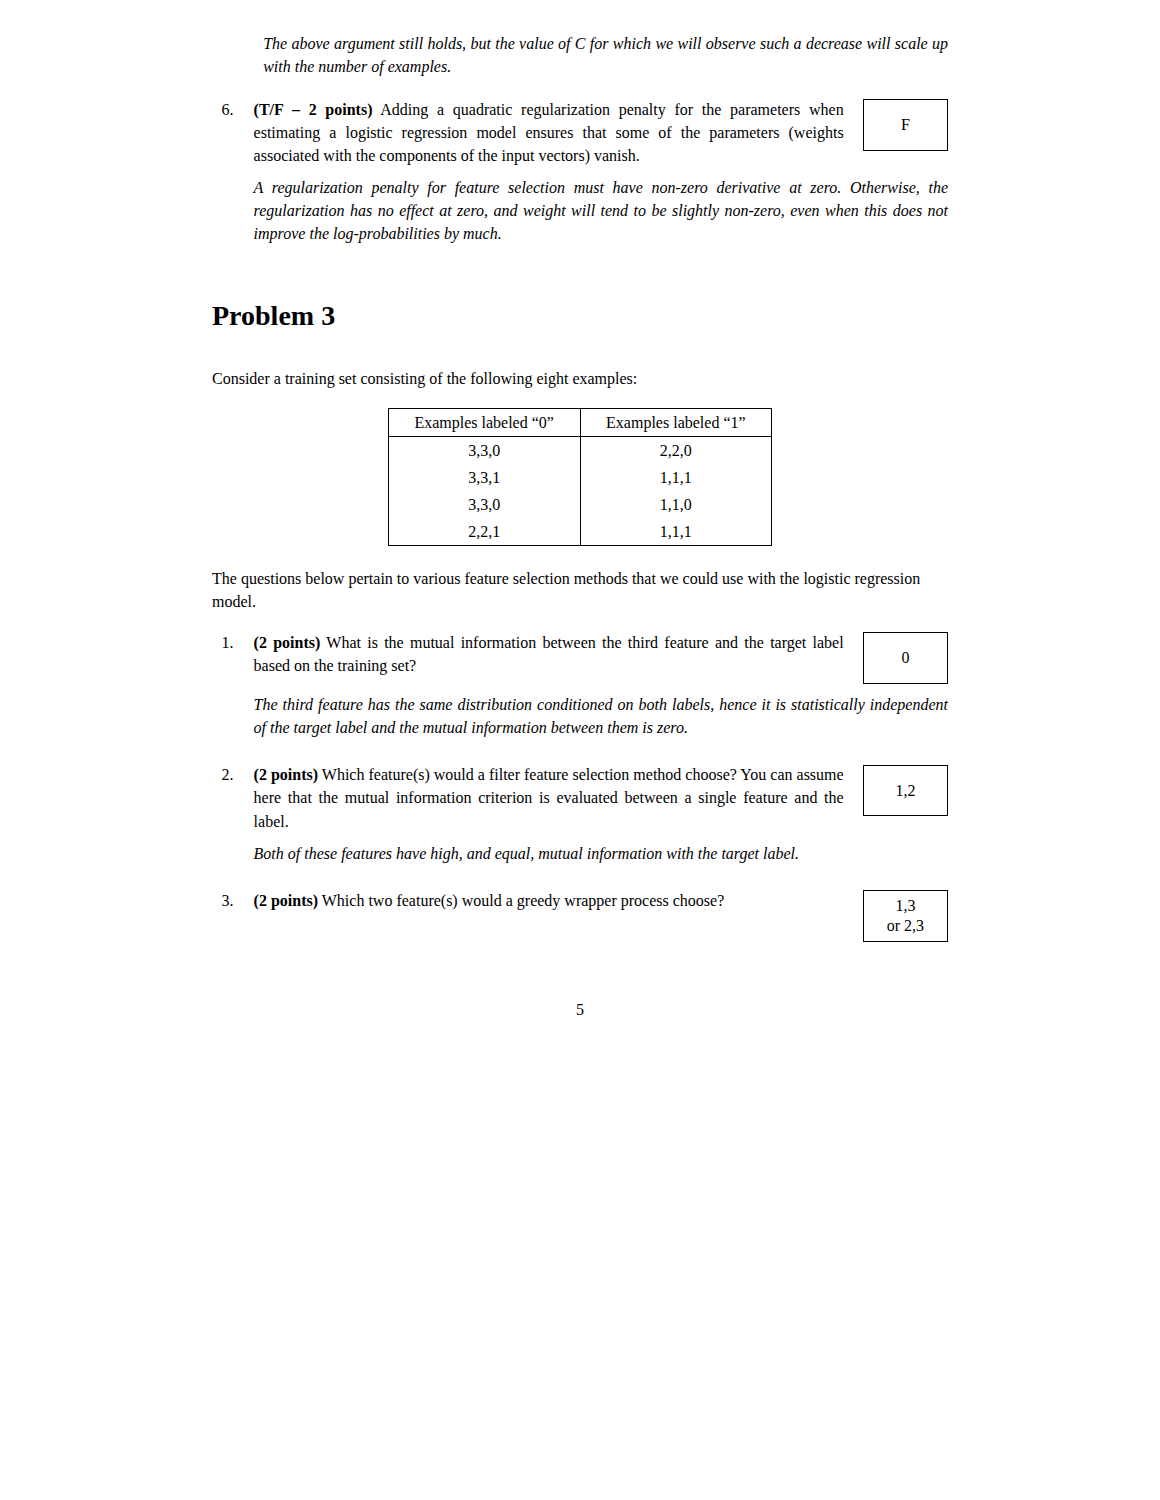The above argument still holds, but the value of C for which we will observe such a decrease will scale up with the number of examples.
(T/F – 2 points) Adding a quadratic regularization penalty for the parameters when estimating a logistic regression model ensures that some of the parameters (weights associated with the components of the input vectors) vanish.
F
A regularization penalty for feature selection must have non-zero derivative at zero. Otherwise, the regularization has no effect at zero, and weight will tend to be slightly non-zero, even when this does not improve the log-probabilities by much.
Problem 3
Consider a training set consisting of the following eight examples:
| Examples labeled “0” | Examples labeled “1” |
| --- | --- |
| 3,3,0 | 2,2,0 |
| 3,3,1 | 1,1,1 |
| 3,3,0 | 1,1,0 |
| 2,2,1 | 1,1,1 |
The questions below pertain to various feature selection methods that we could use with the logistic regression model.
(2 points) What is the mutual information between the third feature and the target label based on the training set?
0
The third feature has the same distribution conditioned on both labels, hence it is statistically independent of the target label and the mutual information between them is zero.
(2 points) Which feature(s) would a filter feature selection method choose? You can assume here that the mutual information criterion is evaluated between a single feature and the label.
1,2
Both of these features have high, and equal, mutual information with the target label.
(2 points) Which two feature(s) would a greedy wrapper process choose?
1,3
or 2,3
5